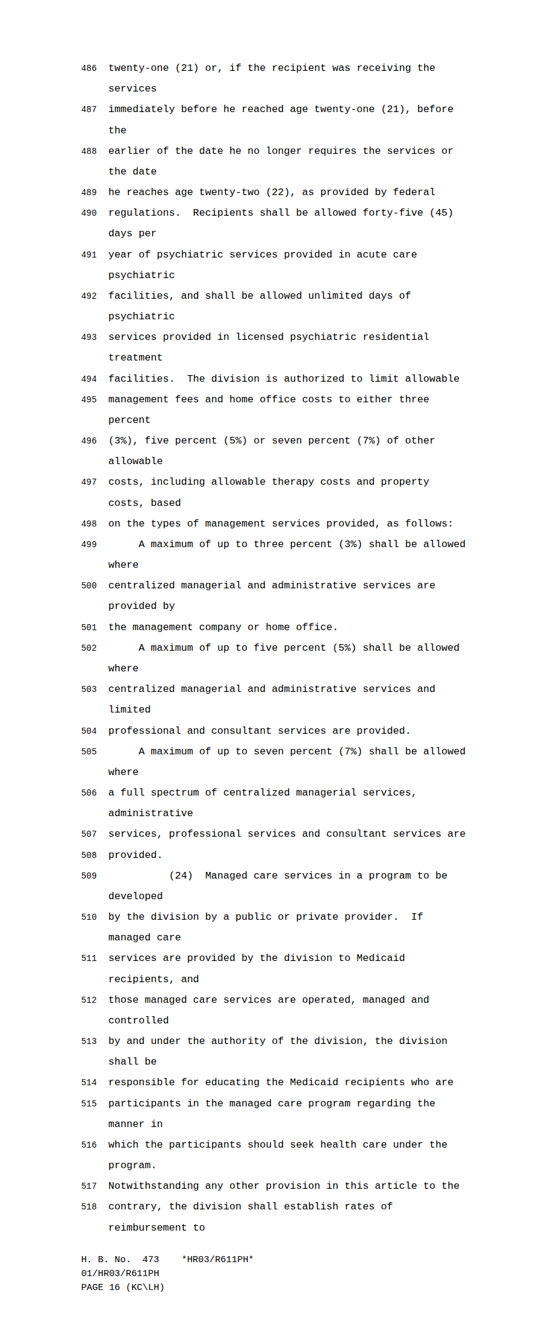486 twenty-one (21) or, if the recipient was receiving the services
487 immediately before he reached age twenty-one (21), before the
488 earlier of the date he no longer requires the services or the date
489 he reaches age twenty-two (22), as provided by federal
490 regulations. Recipients shall be allowed forty-five (45) days per
491 year of psychiatric services provided in acute care psychiatric
492 facilities, and shall be allowed unlimited days of psychiatric
493 services provided in licensed psychiatric residential treatment
494 facilities. The division is authorized to limit allowable
495 management fees and home office costs to either three percent
496(3%), five percent (5%) or seven percent (7%) of other allowable
497 costs, including allowable therapy costs and property costs, based
498 on the types of management services provided, as follows:
499 A maximum of up to three percent (3%) shall be allowed where
500 centralized managerial and administrative services are provided by
501 the management company or home office.
502 A maximum of up to five percent (5%) shall be allowed where
503 centralized managerial and administrative services and limited
504 professional and consultant services are provided.
505 A maximum of up to seven percent (7%) shall be allowed where
506 a full spectrum of centralized managerial services, administrative
507 services, professional services and consultant services are
508 provided.
509 (24) Managed care services in a program to be developed
510 by the division by a public or private provider. If managed care
511 services are provided by the division to Medicaid recipients, and
512 those managed care services are operated, managed and controlled
513 by and under the authority of the division, the division shall be
514 responsible for educating the Medicaid recipients who are
515 participants in the managed care program regarding the manner in
516 which the participants should seek health care under the program.
517 Notwithstanding any other provision in this article to the
518 contrary, the division shall establish rates of reimbursement to
H. B. No. 473 *HR03/R611PH*
01/HR03/R611PH
PAGE 16 (KC\LH)